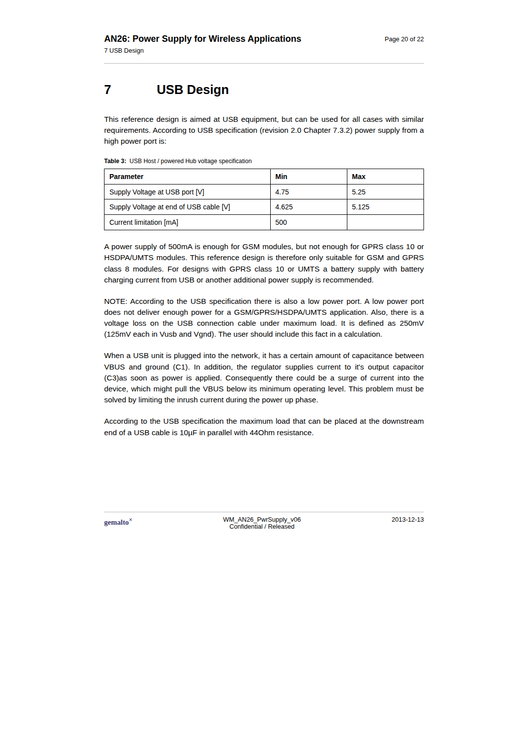AN26: Power Supply for Wireless Applications
7 USB Design
Page 20 of 22
7 USB Design
This reference design is aimed at USB equipment, but can be used for all cases with similar requirements. According to USB specification (revision 2.0 Chapter 7.3.2) power supply from a high power port is:
Table 3: USB Host / powered Hub voltage specification
| Parameter | Min | Max |
| --- | --- | --- |
| Supply Voltage at USB port [V] | 4.75 | 5.25 |
| Supply Voltage at end of USB cable [V] | 4.625 | 5.125 |
| Current limitation [mA] | 500 | |
A power supply of 500mA is enough for GSM modules, but not enough for GPRS class 10 or HSDPA/UMTS modules. This reference design is therefore only suitable for GSM and GPRS class 8 modules. For designs with GPRS class 10 or UMTS a battery supply with battery charging current from USB or another additional power supply is recommended.
NOTE: According to the USB specification there is also a low power port. A low power port does not deliver enough power for a GSM/GPRS/HSDPA/UMTS application. Also, there is a voltage loss on the USB connection cable under maximum load. It is defined as 250mV (125mV each in Vusb and Vgnd). The user should include this fact in a calculation.
When a USB unit is plugged into the network, it has a certain amount of capacitance between VBUS and ground (C1). In addition, the regulator supplies current to it's output capacitor (C3)as soon as power is applied. Consequently there could be a surge of current into the device, which might pull the VBUS below its minimum operating level. This problem must be solved by limiting the inrush current during the power up phase.
According to the USB specification the maximum load that can be placed at the downstream end of a USB cable is 10µF in parallel with 44Ohm resistance.
gemalto×
WM_AN26_PwrSupply_v06 Confidential / Released
2013-12-13